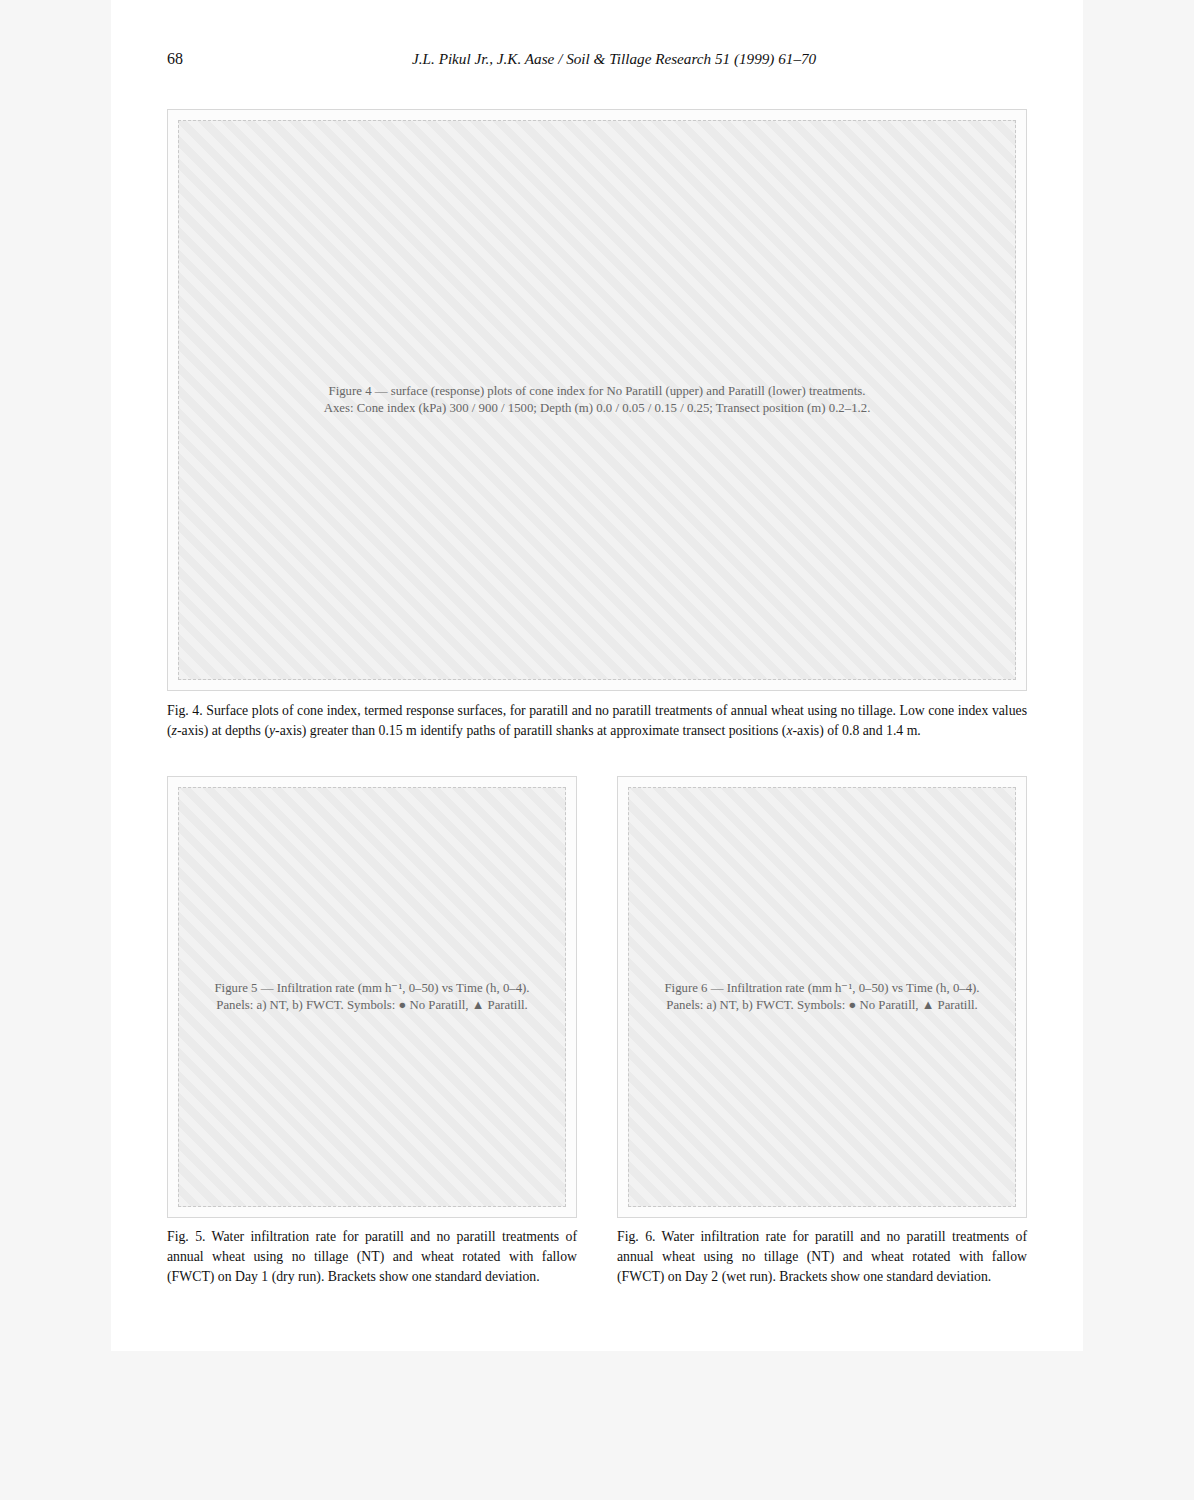68 J.L. Pikul Jr., J.K. Aase / Soil & Tillage Research 51 (1999) 61–70
Figure 4 — surface (response) plots of cone index for No Paratill (upper) and Paratill (lower) treatments.
Axes: Cone index (kPa) 300 / 900 / 1500; Depth (m) 0.0 / 0.05 / 0.15 / 0.25; Transect position (m) 0.2–1.2.
Fig. 4. Surface plots of cone index, termed response surfaces, for paratill and no paratill treatments of annual wheat using no tillage. Low cone index values (z-axis) at depths (y-axis) greater than 0.15 m identify paths of paratill shanks at approximate transect positions (x-axis) of 0.8 and 1.4 m.
Figure 5 — Infiltration rate (mm h⁻¹, 0–50) vs Time (h, 0–4).
Panels: a) NT, b) FWCT. Symbols: ● No Paratill, ▲ Paratill.
Fig. 5. Water infiltration rate for paratill and no paratill treatments of annual wheat using no tillage (NT) and wheat rotated with fallow (FWCT) on Day 1 (dry run). Brackets show one standard deviation.
Figure 6 — Infiltration rate (mm h⁻¹, 0–50) vs Time (h, 0–4).
Panels: a) NT, b) FWCT. Symbols: ● No Paratill, ▲ Paratill.
Fig. 6. Water infiltration rate for paratill and no paratill treatments of annual wheat using no tillage (NT) and wheat rotated with fallow (FWCT) on Day 2 (wet run). Brackets show one standard deviation.